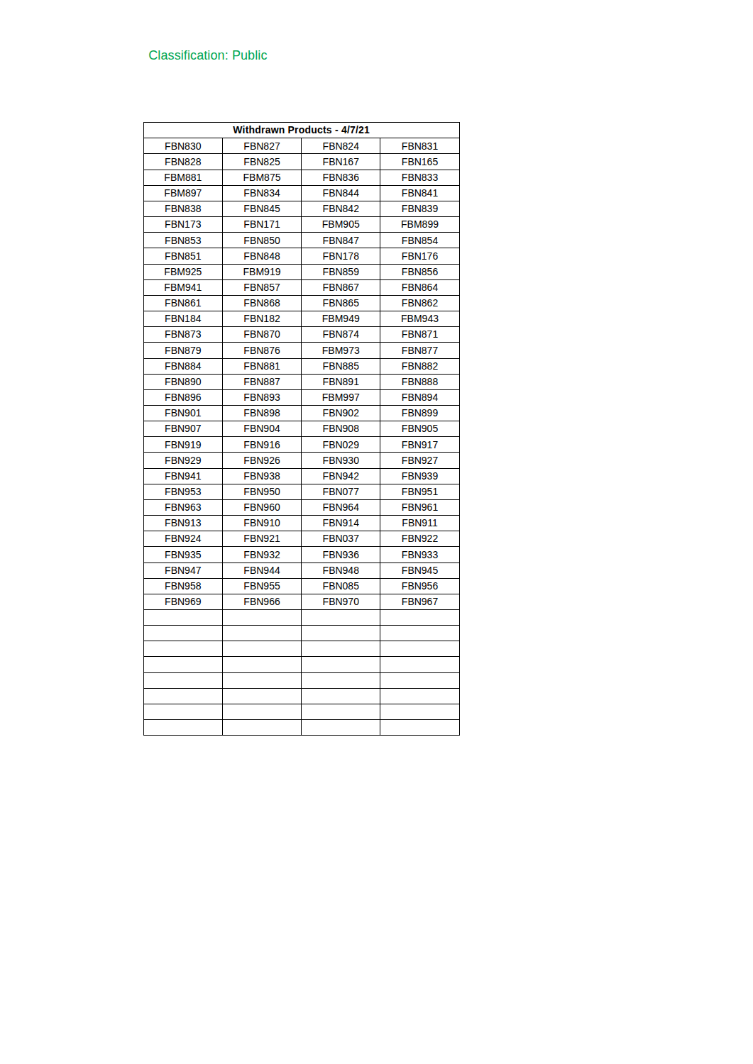Classification: Public
| Withdrawn Products - 4/7/21 |
| --- |
| FBN830 | FBN827 | FBN824 | FBN831 |
| FBN828 | FBN825 | FBN167 | FBN165 |
| FBM881 | FBM875 | FBN836 | FBN833 |
| FBM897 | FBN834 | FBN844 | FBN841 |
| FBN838 | FBN845 | FBN842 | FBN839 |
| FBN173 | FBN171 | FBM905 | FBM899 |
| FBN853 | FBN850 | FBN847 | FBN854 |
| FBN851 | FBN848 | FBN178 | FBN176 |
| FBM925 | FBM919 | FBN859 | FBN856 |
| FBM941 | FBN857 | FBN867 | FBN864 |
| FBN861 | FBN868 | FBN865 | FBN862 |
| FBN184 | FBN182 | FBM949 | FBM943 |
| FBN873 | FBN870 | FBN874 | FBN871 |
| FBN879 | FBN876 | FBM973 | FBN877 |
| FBN884 | FBN881 | FBN885 | FBN882 |
| FBN890 | FBN887 | FBN891 | FBN888 |
| FBN896 | FBN893 | FBM997 | FBN894 |
| FBN901 | FBN898 | FBN902 | FBN899 |
| FBN907 | FBN904 | FBN908 | FBN905 |
| FBN919 | FBN916 | FBN029 | FBN917 |
| FBN929 | FBN926 | FBN930 | FBN927 |
| FBN941 | FBN938 | FBN942 | FBN939 |
| FBN953 | FBN950 | FBN077 | FBN951 |
| FBN963 | FBN960 | FBN964 | FBN961 |
| FBN913 | FBN910 | FBN914 | FBN911 |
| FBN924 | FBN921 | FBN037 | FBN922 |
| FBN935 | FBN932 | FBN936 | FBN933 |
| FBN947 | FBN944 | FBN948 | FBN945 |
| FBN958 | FBN955 | FBN085 | FBN956 |
| FBN969 | FBN966 | FBN970 | FBN967 |